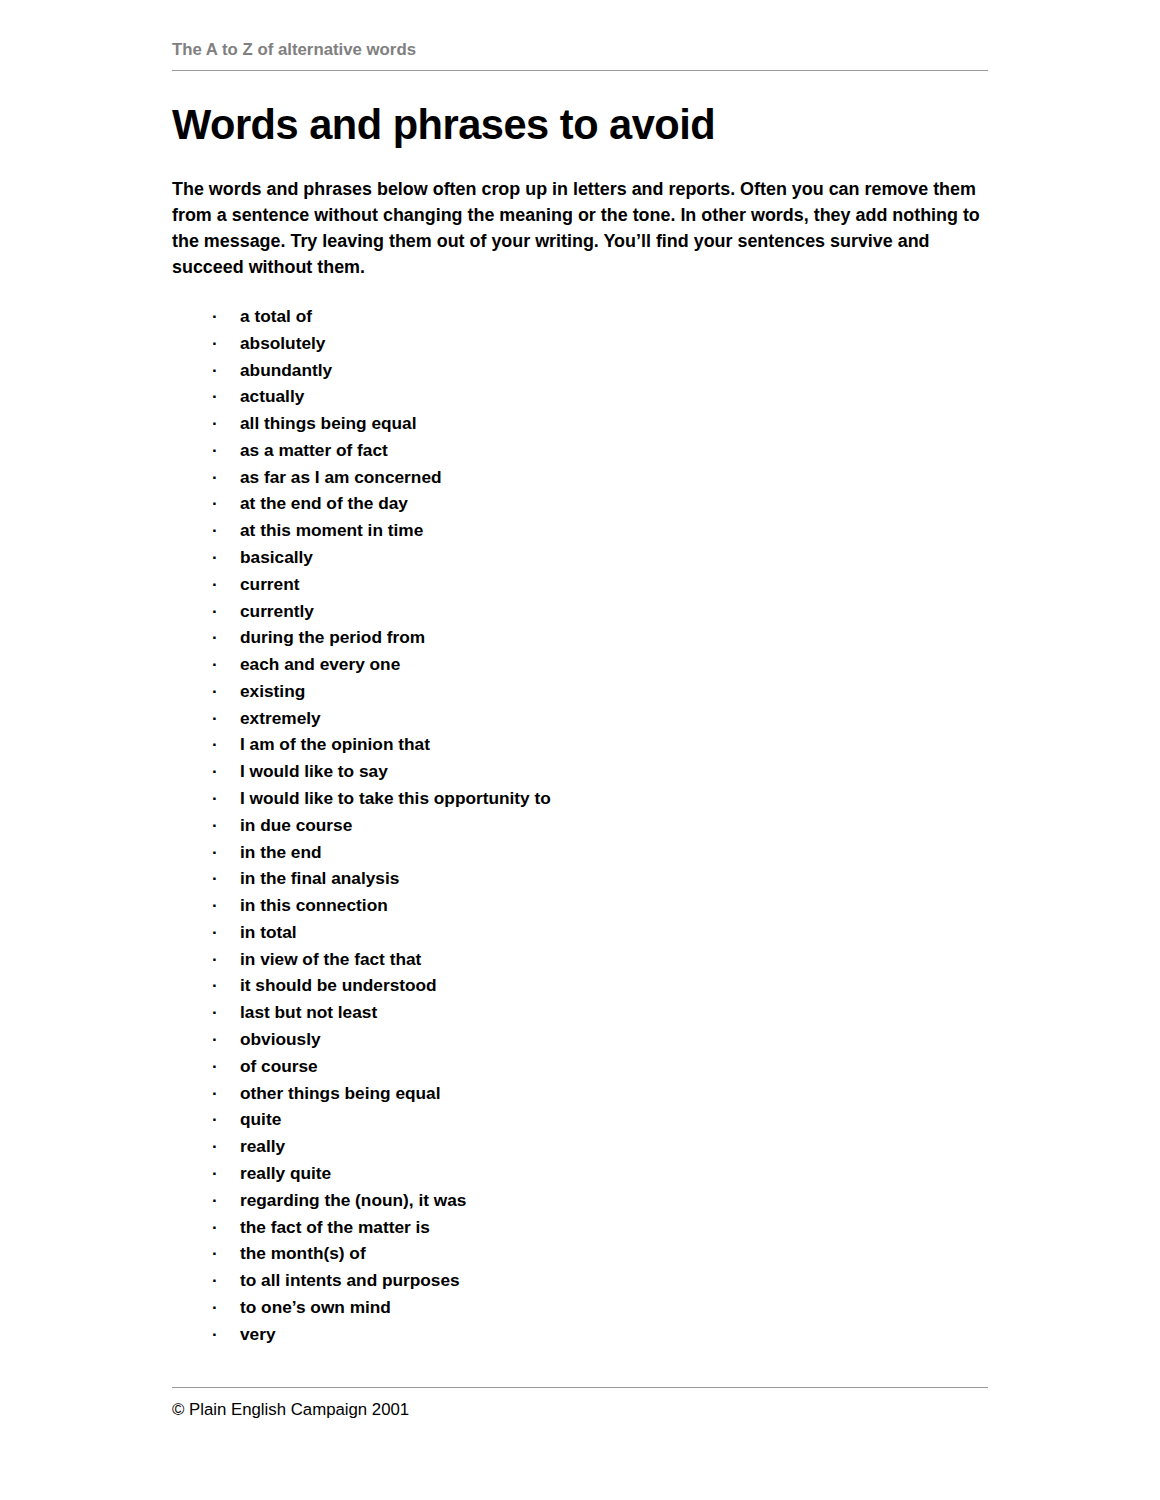The A to Z of alternative words
Words and phrases to avoid
The words and phrases below often crop up in letters and reports. Often you can remove them from a sentence without changing the meaning or the tone. In other words, they add nothing to the message. Try leaving them out of your writing. You’ll find your sentences survive and succeed without them.
a total of
absolutely
abundantly
actually
all things being equal
as a matter of fact
as far as I am concerned
at the end of the day
at this moment in time
basically
current
currently
during the period from
each and every one
existing
extremely
I am of the opinion that
I would like to say
I would like to take this opportunity to
in due course
in the end
in the final analysis
in this connection
in total
in view of the fact that
it should be understood
last but not least
obviously
of course
other things being equal
quite
really
really quite
regarding the (noun), it was
the fact of the matter is
the month(s) of
to all intents and purposes
to one’s own mind
very
© Plain English Campaign 2001